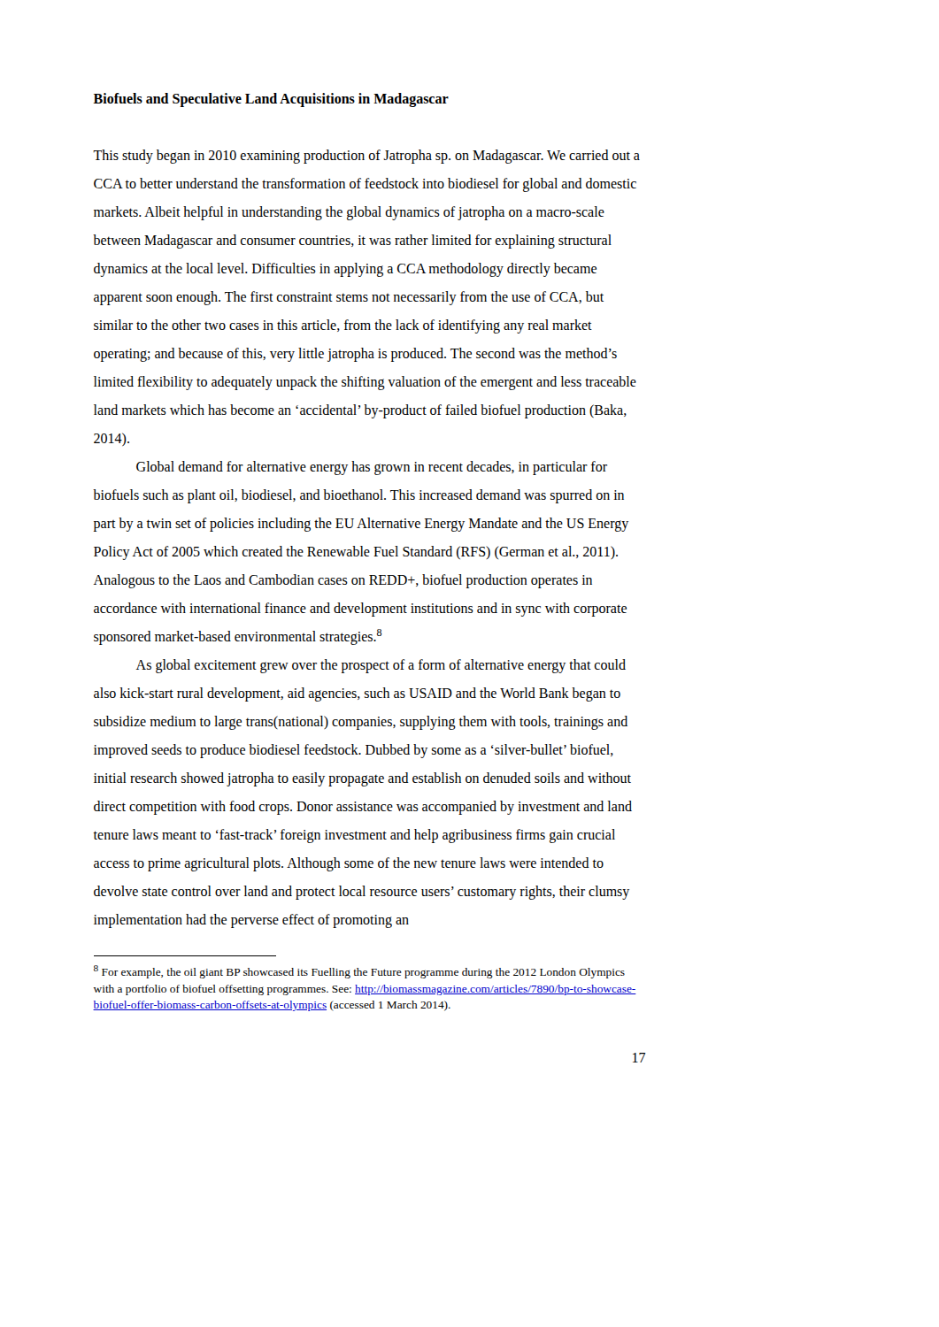Biofuels and Speculative Land Acquisitions in Madagascar
This study began in 2010 examining production of Jatropha sp. on Madagascar. We carried out a CCA to better understand the transformation of feedstock into biodiesel for global and domestic markets. Albeit helpful in understanding the global dynamics of jatropha on a macro-scale between Madagascar and consumer countries, it was rather limited for explaining structural dynamics at the local level. Difficulties in applying a CCA methodology directly became apparent soon enough. The first constraint stems not necessarily from the use of CCA, but similar to the other two cases in this article, from the lack of identifying any real market operating; and because of this, very little jatropha is produced. The second was the method’s limited flexibility to adequately unpack the shifting valuation of the emergent and less traceable land markets which has become an ‘accidental’ by-product of failed biofuel production (Baka, 2014).
Global demand for alternative energy has grown in recent decades, in particular for biofuels such as plant oil, biodiesel, and bioethanol. This increased demand was spurred on in part by a twin set of policies including the EU Alternative Energy Mandate and the US Energy Policy Act of 2005 which created the Renewable Fuel Standard (RFS) (German et al., 2011). Analogous to the Laos and Cambodian cases on REDD+, biofuel production operates in accordance with international finance and development institutions and in sync with corporate sponsored market-based environmental strategies.8
As global excitement grew over the prospect of a form of alternative energy that could also kick-start rural development, aid agencies, such as USAID and the World Bank began to subsidize medium to large trans(national) companies, supplying them with tools, trainings and improved seeds to produce biodiesel feedstock. Dubbed by some as a ‘silver-bullet’ biofuel, initial research showed jatropha to easily propagate and establish on denuded soils and without direct competition with food crops. Donor assistance was accompanied by investment and land tenure laws meant to ‘fast-track’ foreign investment and help agribusiness firms gain crucial access to prime agricultural plots. Although some of the new tenure laws were intended to devolve state control over land and protect local resource users’ customary rights, their clumsy implementation had the perverse effect of promoting an
8 For example, the oil giant BP showcased its Fuelling the Future programme during the 2012 London Olympics with a portfolio of biofuel offsetting programmes. See: http://biomassmagazine.com/articles/7890/bp-to-showcase-biofuel-offer-biomass-carbon-offsets-at-olympics (accessed 1 March 2014).
17